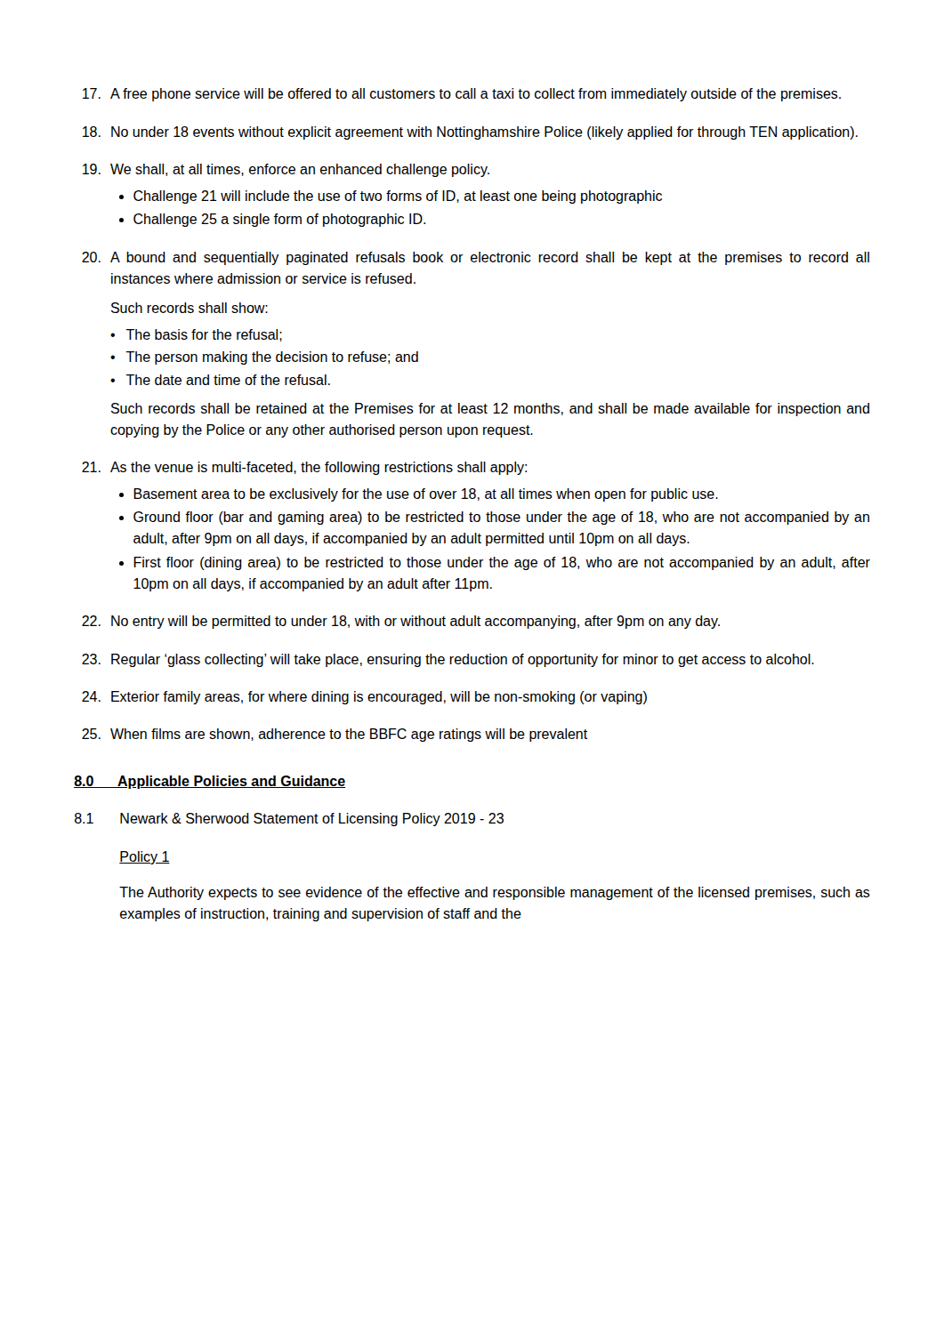A free phone service will be offered to all customers to call a taxi to collect from immediately outside of the premises.
No under 18 events without explicit agreement with Nottinghamshire Police (likely applied for through TEN application).
We shall, at all times, enforce an enhanced challenge policy.
Challenge 21 will include the use of two forms of ID, at least one being photographic
Challenge 25 a single form of photographic ID.
A bound and sequentially paginated refusals book or electronic record shall be kept at the premises to record all instances where admission or service is refused.
Such records shall show:
The basis for the refusal;
The person making the decision to refuse; and
The date and time of the refusal.
Such records shall be retained at the Premises for at least 12 months, and shall be made available for inspection and copying by the Police or any other authorised person upon request.
As the venue is multi-faceted, the following restrictions shall apply:
Basement area to be exclusively for the use of over 18, at all times when open for public use.
Ground floor (bar and gaming area) to be restricted to those under the age of 18, who are not accompanied by an adult, after 9pm on all days, if accompanied by an adult permitted until 10pm on all days.
First floor (dining area) to be restricted to those under the age of 18, who are not accompanied by an adult, after 10pm on all days, if accompanied by an adult after 11pm.
No entry will be permitted to under 18, with or without adult accompanying, after 9pm on any day.
Regular ‘glass collecting’ will take place, ensuring the reduction of opportunity for minor to get access to alcohol.
Exterior family areas, for where dining is encouraged, will be non-smoking (or vaping)
When films are shown, adherence to the BBFC age ratings will be prevalent
8.0 Applicable Policies and Guidance
8.1
Newark & Sherwood Statement of Licensing Policy 2019 - 23
Policy 1
The Authority expects to see evidence of the effective and responsible management of the licensed premises, such as examples of instruction, training and supervision of staff and the